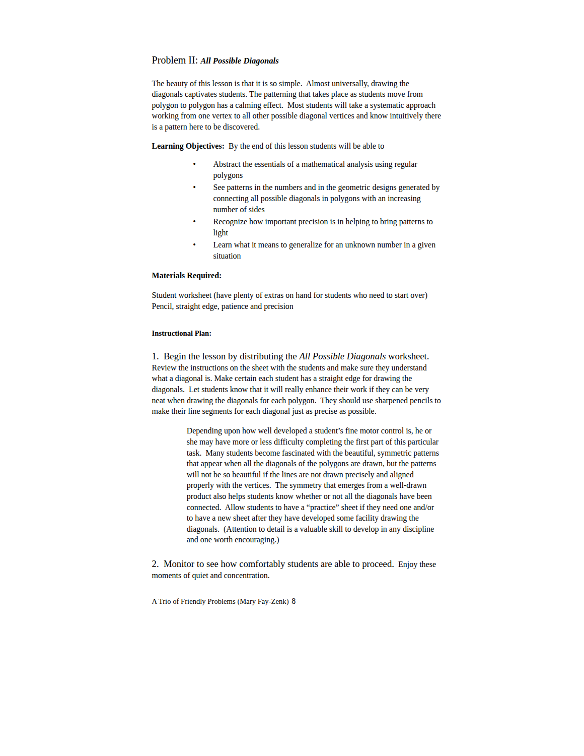Problem II: All Possible Diagonals
The beauty of this lesson is that it is so simple. Almost universally, drawing the diagonals captivates students. The patterning that takes place as students move from polygon to polygon has a calming effect. Most students will take a systematic approach working from one vertex to all other possible diagonal vertices and know intuitively there is a pattern here to be discovered.
Learning Objectives: By the end of this lesson students will be able to
Abstract the essentials of a mathematical analysis using regular polygons
See patterns in the numbers and in the geometric designs generated by connecting all possible diagonals in polygons with an increasing number of sides
Recognize how important precision is in helping to bring patterns to light
Learn what it means to generalize for an unknown number in a given situation
Materials Required:
Student worksheet (have plenty of extras on hand for students who need to start over)
Pencil, straight edge, patience and precision
Instructional Plan:
1. Begin the lesson by distributing the All Possible Diagonals worksheet.
Review the instructions on the sheet with the students and make sure they understand what a diagonal is. Make certain each student has a straight edge for drawing the diagonals. Let students know that it will really enhance their work if they can be very neat when drawing the diagonals for each polygon. They should use sharpened pencils to make their line segments for each diagonal just as precise as possible.
Depending upon how well developed a student’s fine motor control is, he or she may have more or less difficulty completing the first part of this particular task. Many students become fascinated with the beautiful, symmetric patterns that appear when all the diagonals of the polygons are drawn, but the patterns will not be so beautiful if the lines are not drawn precisely and aligned properly with the vertices. The symmetry that emerges from a well-drawn product also helps students know whether or not all the diagonals have been connected. Allow students to have a “practice” sheet if they need one and/or to have a new sheet after they have developed some facility drawing the diagonals. (Attention to detail is a valuable skill to develop in any discipline and one worth encouraging.)
2. Monitor to see how comfortably students are able to proceed. Enjoy these moments of quiet and concentration.
A Trio of Friendly Problems (Mary Fay-Zenk)8